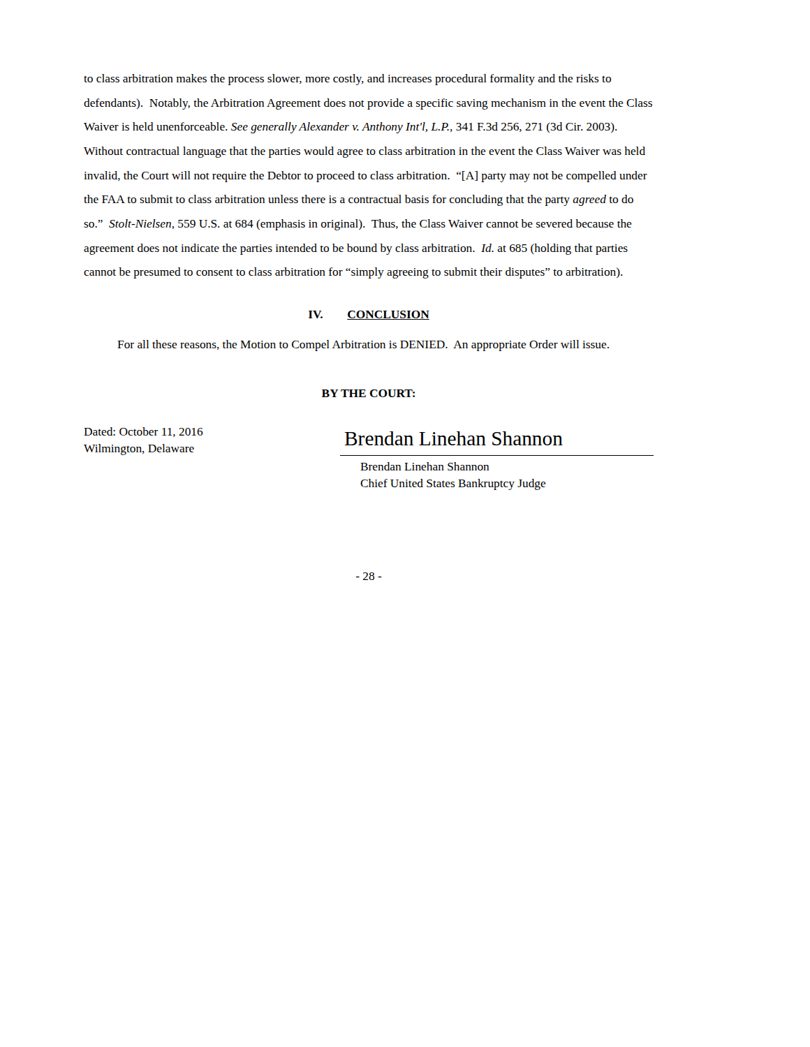to class arbitration makes the process slower, more costly, and increases procedural formality and the risks to defendants). Notably, the Arbitration Agreement does not provide a specific saving mechanism in the event the Class Waiver is held unenforceable. See generally Alexander v. Anthony Int'l, L.P., 341 F.3d 256, 271 (3d Cir. 2003). Without contractual language that the parties would agree to class arbitration in the event the Class Waiver was held invalid, the Court will not require the Debtor to proceed to class arbitration. “[A] party may not be compelled under the FAA to submit to class arbitration unless there is a contractual basis for concluding that the party agreed to do so.” Stolt-Nielsen, 559 U.S. at 684 (emphasis in original). Thus, the Class Waiver cannot be severed because the agreement does not indicate the parties intended to be bound by class arbitration. Id. at 685 (holding that parties cannot be presumed to consent to class arbitration for “simply agreeing to submit their disputes” to arbitration).
IV. CONCLUSION
For all these reasons, the Motion to Compel Arbitration is DENIED. An appropriate Order will issue.
BY THE COURT:
Dated: October 11, 2016
Wilmington, Delaware
Brendan Linehan Shannon
Brendan Linehan Shannon
Chief United States Bankruptcy Judge
- 28 -